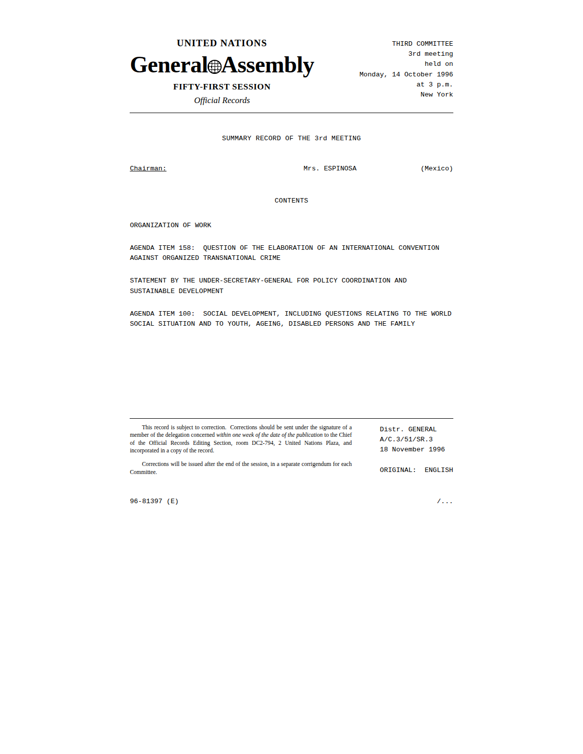UNITED NATIONS
General Assembly
FIFTY-FIRST SESSION
Official Records
THIRD COMMITTEE 3rd meeting held on Monday, 14 October 1996 at 3 p.m. New York
SUMMARY RECORD OF THE 3rd MEETING
Chairman:
Mrs. ESPINOSA
(Mexico)
CONTENTS
ORGANIZATION OF WORK
AGENDA ITEM 158: QUESTION OF THE ELABORATION OF AN INTERNATIONAL CONVENTION AGAINST ORGANIZED TRANSNATIONAL CRIME
STATEMENT BY THE UNDER-SECRETARY-GENERAL FOR POLICY COORDINATION AND SUSTAINABLE DEVELOPMENT
AGENDA ITEM 100: SOCIAL DEVELOPMENT, INCLUDING QUESTIONS RELATING TO THE WORLD SOCIAL SITUATION AND TO YOUTH, AGEING, DISABLED PERSONS AND THE FAMILY
This record is subject to correction. Corrections should be sent under the signature of a member of the delegation concerned within one week of the date of the publication to the Chief of the Official Records Editing Section, room DC2-794, 2 United Nations Plaza, and incorporated in a copy of the record.
Corrections will be issued after the end of the session, in a separate corrigendum for each Committee.
Distr. GENERAL A/C.3/51/SR.3 18 November 1996 ORIGINAL: ENGLISH
96-81397 (E) /...